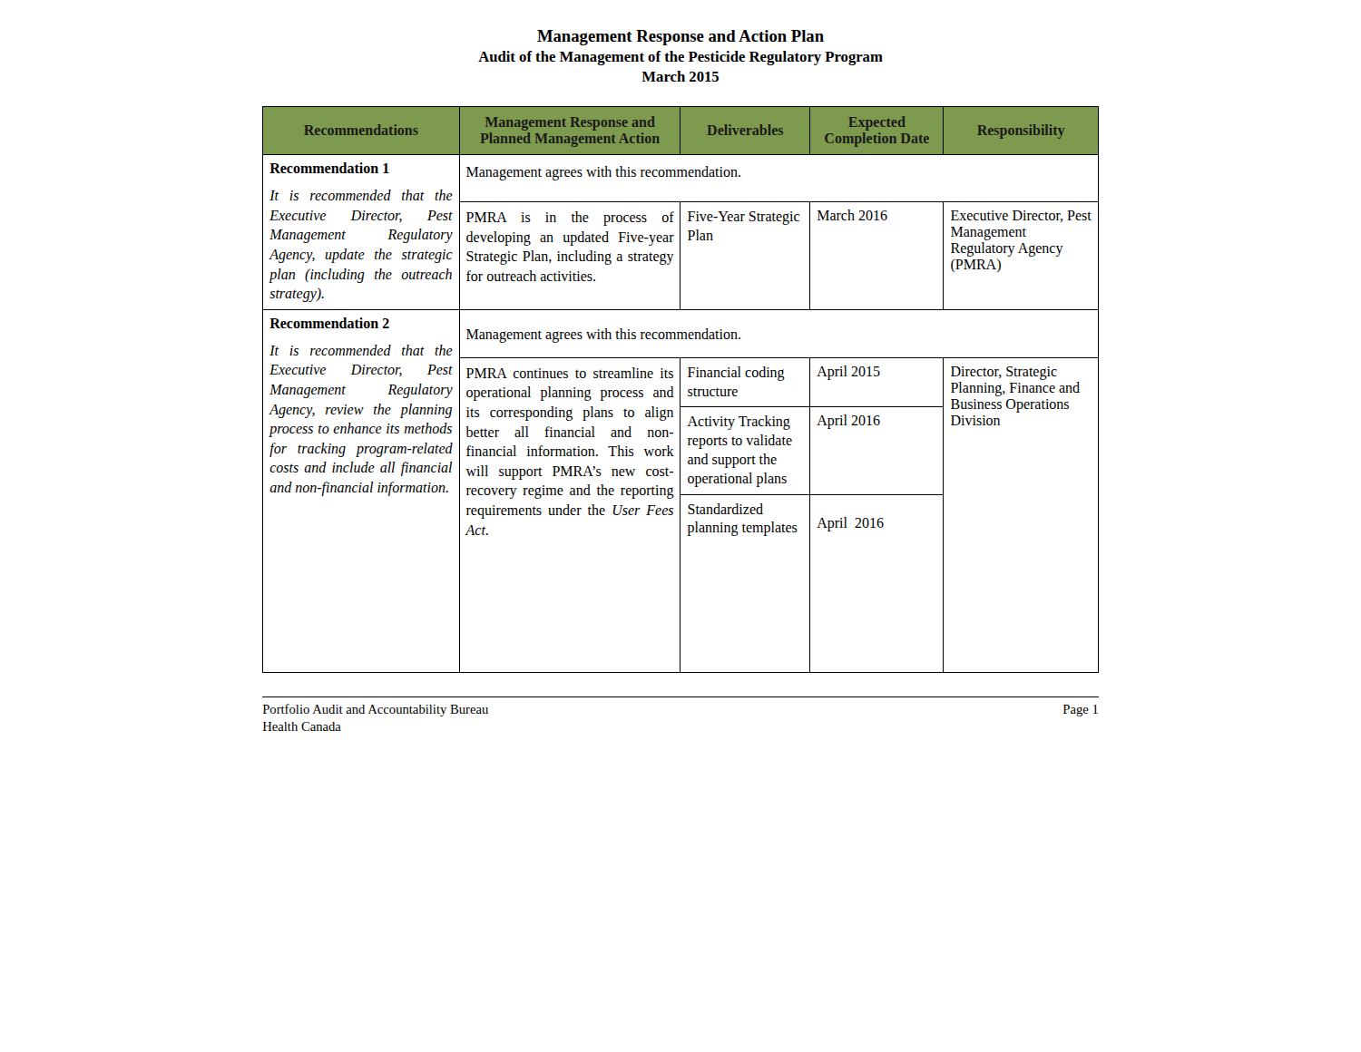Management Response and Action Plan
Audit of the Management of the Pesticide Regulatory Program
March 2015
| Recommendations | Management Response and Planned Management Action | Deliverables | Expected Completion Date | Responsibility |
| --- | --- | --- | --- | --- |
| Recommendation 1 It is recommended that the Executive Director, Pest Management Regulatory Agency, update the strategic plan (including the outreach strategy). | Management agrees with this recommendation. |
| PMRA is in the process of developing an updated Five-year Strategic Plan, including a strategy for outreach activities. | Five-Year Strategic Plan | March 2016 | Executive Director, Pest Management Regulatory Agency (PMRA) |
| Recommendation 2 It is recommended that the Executive Director, Pest Management Regulatory Agency, review the planning process to enhance its methods for tracking program-related costs and include all financial and non-financial information. | Management agrees with this recommendation. |
| PMRA continues to streamline its operational planning process and its corresponding plans to align better all financial and non-financial information. This work will support PMRA’s new cost-recovery regime and the reporting requirements under the User Fees Act . | Financial coding structure | April 2015 | Director, Strategic Planning, Finance and Business Operations Division |
| Activity Tracking reports to validate and support the operational plans | April 2016 |
| Standardized planning templates | April 2016 |
Portfolio Audit and Accountability Bureau
Health Canada
Page 1